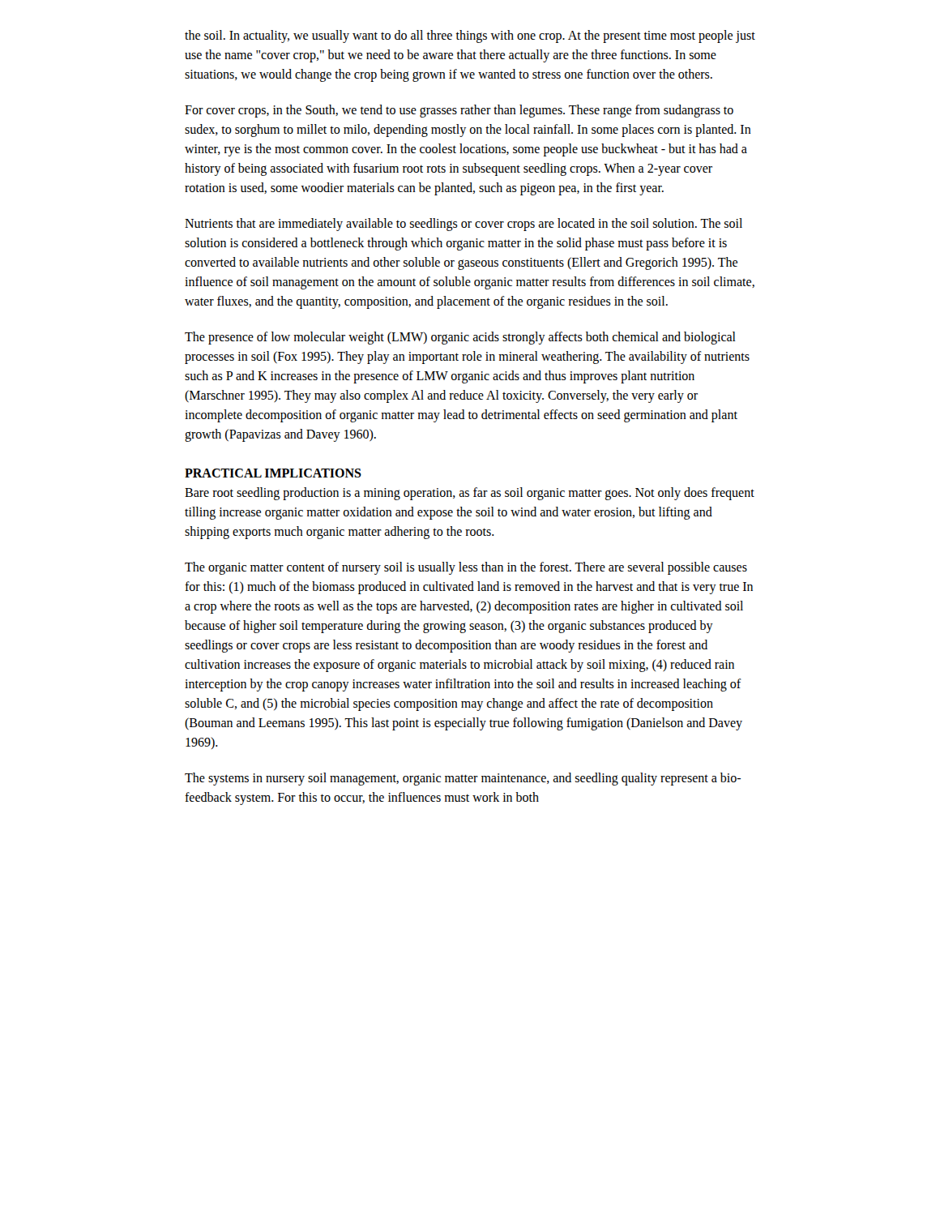the soil. In actuality, we usually want to do all three things with one crop. At the present time most people just use the name "cover crop," but we need to be aware that there actually are the three functions. In some situations, we would change the crop being grown if we wanted to stress one function over the others.
For cover crops, in the South, we tend to use grasses rather than legumes. These range from sudangrass to sudex, to sorghum to millet to milo, depending mostly on the local rainfall. In some places corn is planted. In winter, rye is the most common cover. In the coolest locations, some people use buckwheat - but it has had a history of being associated with fusarium root rots in subsequent seedling crops. When a 2-year cover rotation is used, some woodier materials can be planted, such as pigeon pea, in the first year.
Nutrients that are immediately available to seedlings or cover crops are located in the soil solution. The soil solution is considered a bottleneck through which organic matter in the solid phase must pass before it is converted to available nutrients and other soluble or gaseous constituents (Ellert and Gregorich 1995). The influence of soil management on the amount of soluble organic matter results from differences in soil climate, water fluxes, and the quantity, composition, and placement of the organic residues in the soil.
The presence of low molecular weight (LMW) organic acids strongly affects both chemical and biological processes in soil (Fox 1995). They play an important role in mineral weathering. The availability of nutrients such as P and K increases in the presence of LMW organic acids and thus improves plant nutrition (Marschner 1995). They may also complex Al and reduce Al toxicity. Conversely, the very early or incomplete decomposition of organic matter may lead to detrimental effects on seed germination and plant growth (Papavizas and Davey 1960).
Practical Implications
Bare root seedling production is a mining operation, as far as soil organic matter goes. Not only does frequent tilling increase organic matter oxidation and expose the soil to wind and water erosion, but lifting and shipping exports much organic matter adhering to the roots.
The organic matter content of nursery soil is usually less than in the forest. There are several possible causes for this: (1) much of the biomass produced in cultivated land is removed in the harvest and that is very true In a crop where the roots as well as the tops are harvested, (2) decomposition rates are higher in cultivated soil because of higher soil temperature during the growing season, (3) the organic substances produced by seedlings or cover crops are less resistant to decomposition than are woody residues in the forest and cultivation increases the exposure of organic materials to microbial attack by soil mixing, (4) reduced rain interception by the crop canopy increases water infiltration into the soil and results in increased leaching of soluble C, and (5) the microbial species composition may change and affect the rate of decomposition (Bouman and Leemans 1995). This last point is especially true following fumigation (Danielson and Davey 1969).
The systems in nursery soil management, organic matter maintenance, and seedling quality represent a bio-feedback system. For this to occur, the influences must work in both